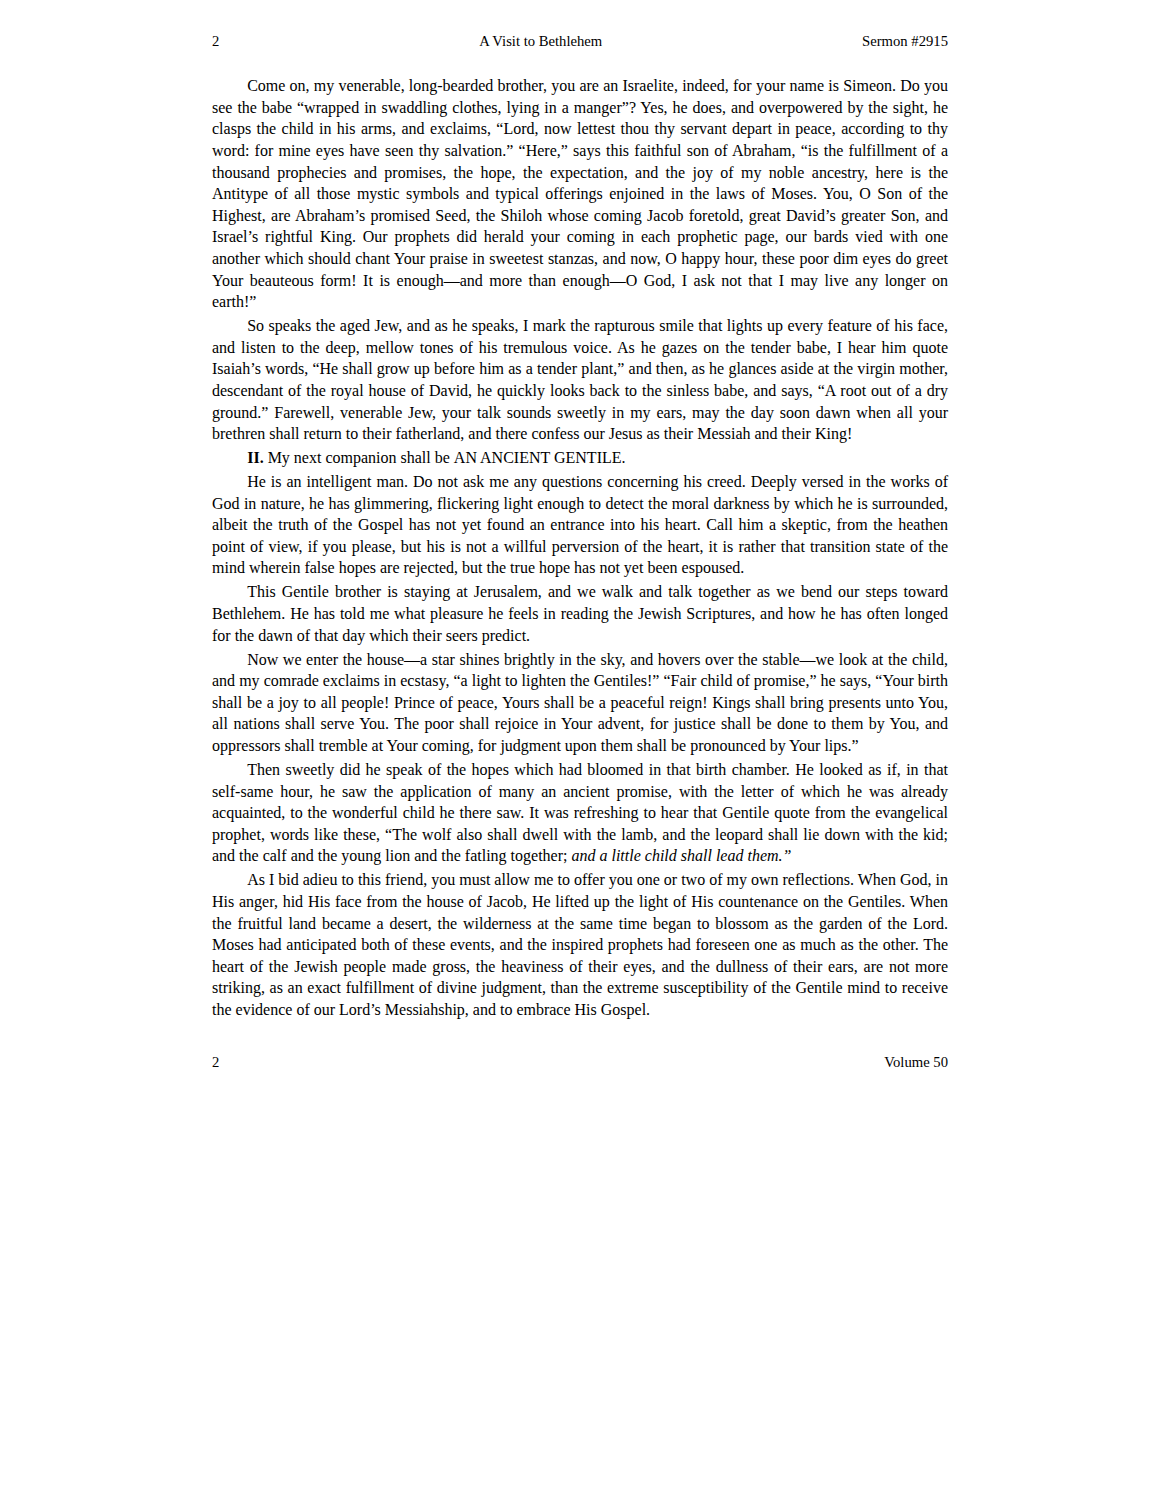2 A Visit to Bethlehem Sermon #2915
Come on, my venerable, long-bearded brother, you are an Israelite, indeed, for your name is Simeon. Do you see the babe “wrapped in swaddling clothes, lying in a manger”? Yes, he does, and overpowered by the sight, he clasps the child in his arms, and exclaims, “Lord, now lettest thou thy servant depart in peace, according to thy word: for mine eyes have seen thy salvation.” “Here,” says this faithful son of Abraham, “is the fulfillment of a thousand prophecies and promises, the hope, the expectation, and the joy of my noble ancestry, here is the Antitype of all those mystic symbols and typical offerings enjoined in the laws of Moses. You, O Son of the Highest, are Abraham’s promised Seed, the Shiloh whose coming Jacob foretold, great David’s greater Son, and Israel’s rightful King. Our prophets did herald your coming in each prophetic page, our bards vied with one another which should chant Your praise in sweetest stanzas, and now, O happy hour, these poor dim eyes do greet Your beauteous form! It is enough—and more than enough—O God, I ask not that I may live any longer on earth!”
So speaks the aged Jew, and as he speaks, I mark the rapturous smile that lights up every feature of his face, and listen to the deep, mellow tones of his tremulous voice. As he gazes on the tender babe, I hear him quote Isaiah’s words, “He shall grow up before him as a tender plant,” and then, as he glances aside at the virgin mother, descendant of the royal house of David, he quickly looks back to the sinless babe, and says, “A root out of a dry ground.” Farewell, venerable Jew, your talk sounds sweetly in my ears, may the day soon dawn when all your brethren shall return to their fatherland, and there confess our Jesus as their Messiah and their King!
II. My next companion shall be AN ANCIENT GENTILE.
He is an intelligent man. Do not ask me any questions concerning his creed. Deeply versed in the works of God in nature, he has glimmering, flickering light enough to detect the moral darkness by which he is surrounded, albeit the truth of the Gospel has not yet found an entrance into his heart. Call him a skeptic, from the heathen point of view, if you please, but his is not a willful perversion of the heart, it is rather that transition state of the mind wherein false hopes are rejected, but the true hope has not yet been espoused.
This Gentile brother is staying at Jerusalem, and we walk and talk together as we bend our steps toward Bethlehem. He has told me what pleasure he feels in reading the Jewish Scriptures, and how he has often longed for the dawn of that day which their seers predict.
Now we enter the house—a star shines brightly in the sky, and hovers over the stable—we look at the child, and my comrade exclaims in ecstasy, “a light to lighten the Gentiles!” “Fair child of promise,” he says, “Your birth shall be a joy to all people! Prince of peace, Yours shall be a peaceful reign! Kings shall bring presents unto You, all nations shall serve You. The poor shall rejoice in Your advent, for justice shall be done to them by You, and oppressors shall tremble at Your coming, for judgment upon them shall be pronounced by Your lips.”
Then sweetly did he speak of the hopes which had bloomed in that birth chamber. He looked as if, in that self-same hour, he saw the application of many an ancient promise, with the letter of which he was already acquainted, to the wonderful child he there saw. It was refreshing to hear that Gentile quote from the evangelical prophet, words like these, “The wolf also shall dwell with the lamb, and the leopard shall lie down with the kid; and the calf and the young lion and the fatling together; and a little child shall lead them.”
As I bid adieu to this friend, you must allow me to offer you one or two of my own reflections. When God, in His anger, hid His face from the house of Jacob, He lifted up the light of His countenance on the Gentiles. When the fruitful land became a desert, the wilderness at the same time began to blossom as the garden of the Lord. Moses had anticipated both of these events, and the inspired prophets had foreseen one as much as the other. The heart of the Jewish people made gross, the heaviness of their eyes, and the dullness of their ears, are not more striking, as an exact fulfillment of divine judgment, than the extreme susceptibility of the Gentile mind to receive the evidence of our Lord’s Messiahship, and to embrace His Gospel.
2 Volume 50